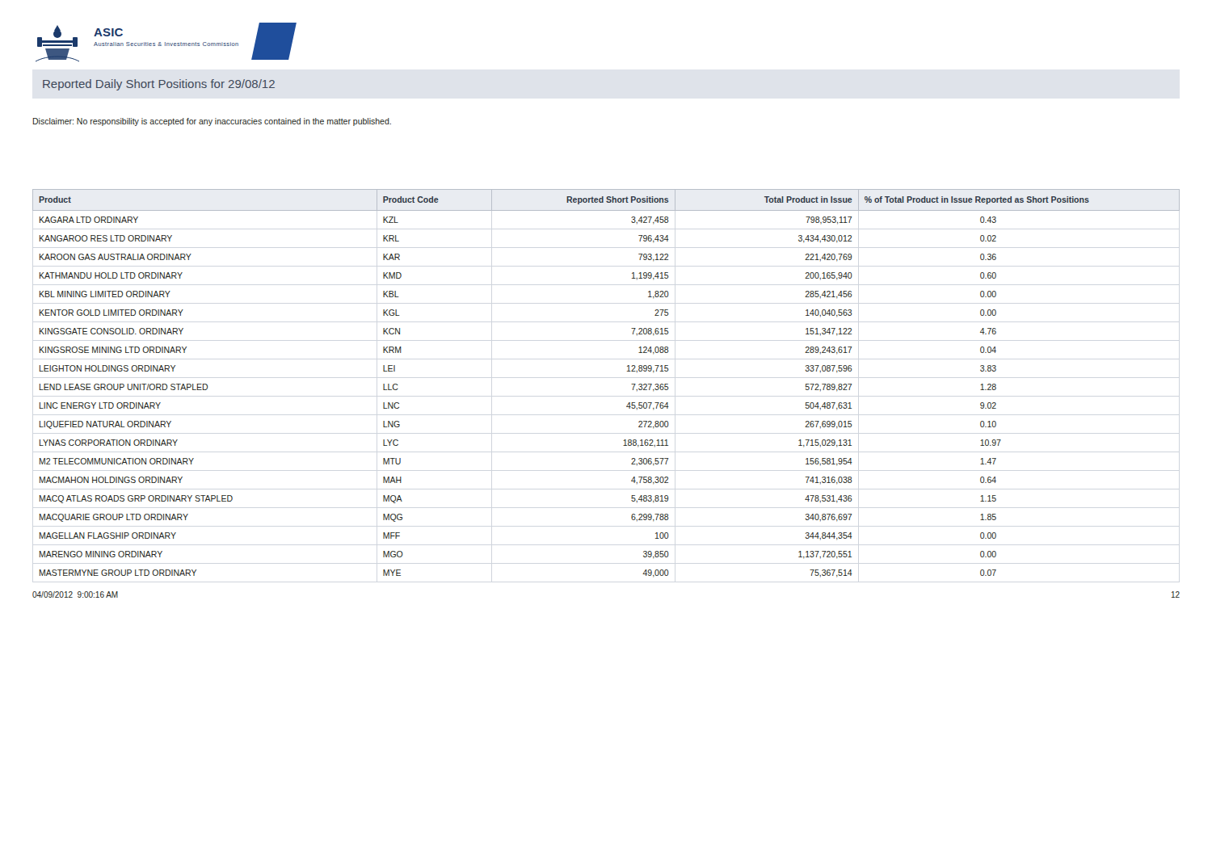ASIC
Australian Securities & Investments Commission
Reported Daily Short Positions for 29/08/12
Disclaimer: No responsibility is accepted for any inaccuracies contained in the matter published.
| Product | Product Code | Reported Short Positions | Total Product in Issue | % of Total Product in Issue Reported as Short Positions |
| --- | --- | --- | --- | --- |
| KAGARA LTD ORDINARY | KZL | 3,427,458 | 798,953,117 | 0.43 |
| KANGAROO RES LTD ORDINARY | KRL | 796,434 | 3,434,430,012 | 0.02 |
| KAROON GAS AUSTRALIA ORDINARY | KAR | 793,122 | 221,420,769 | 0.36 |
| KATHMANDU HOLD LTD ORDINARY | KMD | 1,199,415 | 200,165,940 | 0.60 |
| KBL MINING LIMITED ORDINARY | KBL | 1,820 | 285,421,456 | 0.00 |
| KENTOR GOLD LIMITED ORDINARY | KGL | 275 | 140,040,563 | 0.00 |
| KINGSGATE CONSOLID. ORDINARY | KCN | 7,208,615 | 151,347,122 | 4.76 |
| KINGSROSE MINING LTD ORDINARY | KRM | 124,088 | 289,243,617 | 0.04 |
| LEIGHTON HOLDINGS ORDINARY | LEI | 12,899,715 | 337,087,596 | 3.83 |
| LEND LEASE GROUP UNIT/ORD STAPLED | LLC | 7,327,365 | 572,789,827 | 1.28 |
| LINC ENERGY LTD ORDINARY | LNC | 45,507,764 | 504,487,631 | 9.02 |
| LIQUEFIED NATURAL ORDINARY | LNG | 272,800 | 267,699,015 | 0.10 |
| LYNAS CORPORATION ORDINARY | LYC | 188,162,111 | 1,715,029,131 | 10.97 |
| M2 TELECOMMUNICATION ORDINARY | MTU | 2,306,577 | 156,581,954 | 1.47 |
| MACMAHON HOLDINGS ORDINARY | MAH | 4,758,302 | 741,316,038 | 0.64 |
| MACQ ATLAS ROADS GRP ORDINARY STAPLED | MQA | 5,483,819 | 478,531,436 | 1.15 |
| MACQUARIE GROUP LTD ORDINARY | MQG | 6,299,788 | 340,876,697 | 1.85 |
| MAGELLAN FLAGSHIP ORDINARY | MFF | 100 | 344,844,354 | 0.00 |
| MARENGO MINING ORDINARY | MGO | 39,850 | 1,137,720,551 | 0.00 |
| MASTERMYNE GROUP LTD ORDINARY | MYE | 49,000 | 75,367,514 | 0.07 |
04/09/2012 9:00:16 AM
12